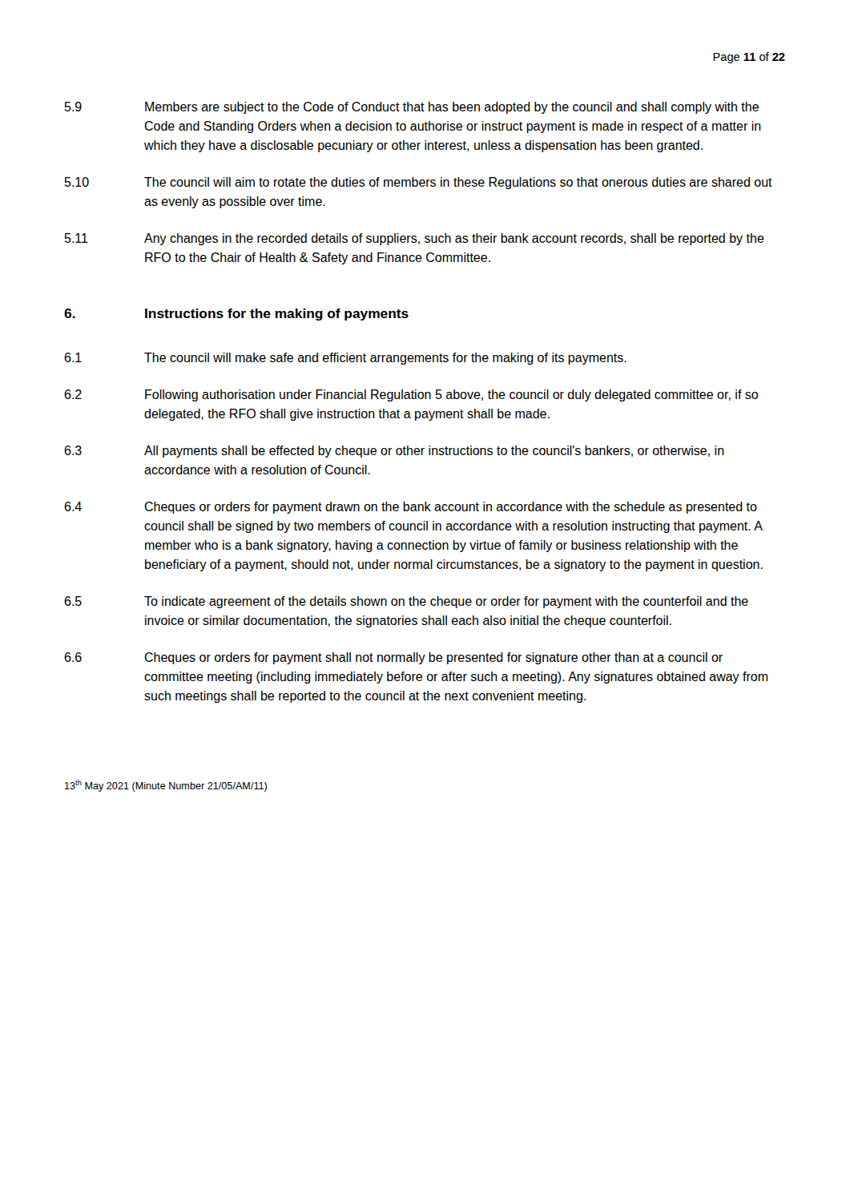Page 11 of 22
5.9
Members are subject to the Code of Conduct that has been adopted by the council and shall comply with the Code and Standing Orders when a decision to authorise or instruct payment is made in respect of a matter in which they have a disclosable pecuniary or other interest, unless a dispensation has been granted.
5.10
The council will aim to rotate the duties of members in these Regulations so that onerous duties are shared out as evenly as possible over time.
5.11
Any changes in the recorded details of suppliers, such as their bank account records, shall be reported by the RFO to the Chair of Health & Safety and Finance Committee.
6. Instructions for the making of payments
6.1
The council will make safe and efficient arrangements for the making of its payments.
6.2
Following authorisation under Financial Regulation 5 above, the council or duly delegated committee or, if so delegated, the RFO shall give instruction that a payment shall be made.
6.3
All payments shall be effected by cheque or other instructions to the council's bankers, or otherwise, in accordance with a resolution of Council.
6.4
Cheques or orders for payment drawn on the bank account in accordance with the schedule as presented to council shall be signed by two members of council in accordance with a resolution instructing that payment. A member who is a bank signatory, having a connection by virtue of family or business relationship with the beneficiary of a payment, should not, under normal circumstances, be a signatory to the payment in question.
6.5
To indicate agreement of the details shown on the cheque or order for payment with the counterfoil and the invoice or similar documentation, the signatories shall each also initial the cheque counterfoil.
6.6
Cheques or orders for payment shall not normally be presented for signature other than at a council or committee meeting (including immediately before or after such a meeting). Any signatures obtained away from such meetings shall be reported to the council at the next convenient meeting.
13th May 2021 (Minute Number 21/05/AM/11)